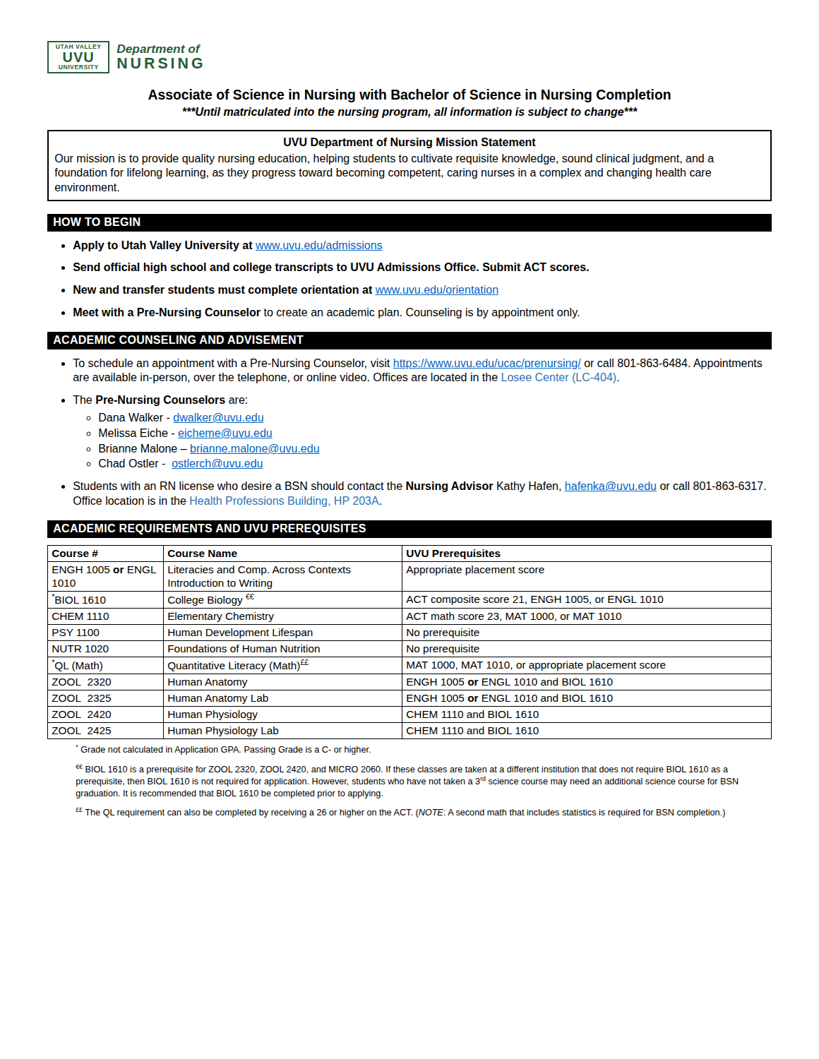UTAH VALLEY UVU UNIVERSITY
Department of
NURSING
Associate of Science in Nursing with Bachelor of Science in Nursing Completion
***Until matriculated into the nursing program, all information is subject to change***
UVU Department of Nursing Mission Statement
Our mission is to provide quality nursing education, helping students to cultivate requisite knowledge, sound clinical judgment, and a foundation for lifelong learning, as they progress toward becoming competent, caring nurses in a complex and changing health care environment.
HOW TO BEGIN
Apply to Utah Valley University at www.uvu.edu/admissions
Send official high school and college transcripts to UVU Admissions Office. Submit ACT scores.
New and transfer students must complete orientation at www.uvu.edu/orientation
Meet with a Pre-Nursing Counselor to create an academic plan. Counseling is by appointment only.
ACADEMIC COUNSELING AND ADVISEMENT
To schedule an appointment with a Pre-Nursing Counselor, visit https://www.uvu.edu/ucac/prenursing/ or call 801-863-6484. Appointments are available in-person, over the telephone, or online video. Offices are located in the Losee Center (LC-404).
The Pre-Nursing Counselors are:
Dana Walker - dwalker@uvu.edu
Melissa Eiche - eicheme@uvu.edu
Brianne Malone – brianne.malone@uvu.edu
Chad Ostler - ostlerch@uvu.edu
Students with an RN license who desire a BSN should contact the Nursing Advisor Kathy Hafen, hafenka@uvu.edu or call 801-863-6317. Office location is in the Health Professions Building, HP 203A.
ACADEMIC REQUIREMENTS AND UVU PREREQUISITES
| Course # | Course Name | UVU Prerequisites |
| --- | --- | --- |
| ENGH 1005 or ENGL 1010 | Literacies and Comp. Across Contexts Introduction to Writing | Appropriate placement score |
| * BIOL 1610 | College Biology €€ | ACT composite score 21, ENGH 1005, or ENGL 1010 |
| CHEM 1110 | Elementary Chemistry | ACT math score 23, MAT 1000, or MAT 1010 |
| PSY 1100 | Human Development Lifespan | No prerequisite |
| NUTR 1020 | Foundations of Human Nutrition | No prerequisite |
| * QL (Math) | Quantitative Literacy (Math) ££ | MAT 1000, MAT 1010, or appropriate placement score |
| ZOOL 2320 | Human Anatomy | ENGH 1005 or ENGL 1010 and BIOL 1610 |
| ZOOL 2325 | Human Anatomy Lab | ENGH 1005 or ENGL 1010 and BIOL 1610 |
| ZOOL 2420 | Human Physiology | CHEM 1110 and BIOL 1610 |
| ZOOL 2425 | Human Physiology Lab | CHEM 1110 and BIOL 1610 |
* Grade not calculated in Application GPA. Passing Grade is a C- or higher.
€€ BIOL 1610 is a prerequisite for ZOOL 2320, ZOOL 2420, and MICRO 2060. If these classes are taken at a different institution that does not require BIOL 1610 as a prerequisite, then BIOL 1610 is not required for application. However, students who have not taken a 3rd science course may need an additional science course for BSN graduation. It is recommended that BIOL 1610 be completed prior to applying.
££ The QL requirement can also be completed by receiving a 26 or higher on the ACT. (NOTE: A second math that includes statistics is required for BSN completion.)